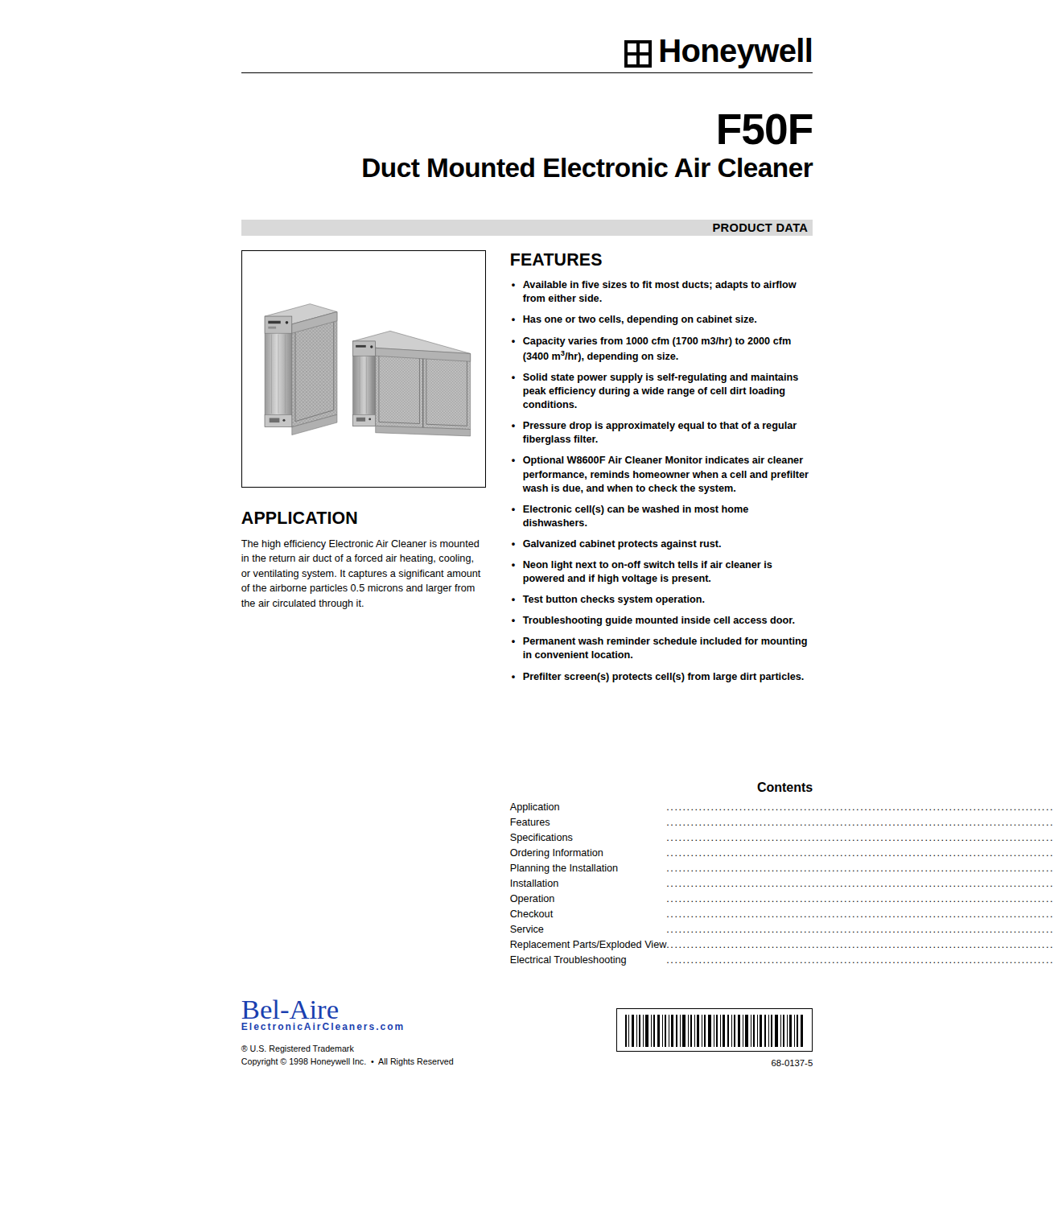Honeywell
F50F
Duct Mounted Electronic Air Cleaner
PRODUCT DATA
APPLICATION
The high efficiency Electronic Air Cleaner is mounted in the return air duct of a forced air heating, cooling, or ventilating system. It captures a significant amount of the airborne particles 0.5 microns and larger from the air circulated through it.
FEATURES
Available in five sizes to fit most ducts; adapts to airflow from either side.
Has one or two cells, depending on cabinet size.
Capacity varies from 1000 cfm (1700 m3/hr) to 2000 cfm (3400 m3/hr), depending on size.
Solid state power supply is self-regulating and maintains peak efficiency during a wide range of cell dirt loading conditions.
Pressure drop is approximately equal to that of a regular fiberglass filter.
Optional W8600F Air Cleaner Monitor indicates air cleaner performance, reminds homeowner when a cell and prefilter wash is due, and when to check the system.
Electronic cell(s) can be washed in most home dishwashers.
Galvanized cabinet protects against rust.
Neon light next to on-off switch tells if air cleaner is powered and if high voltage is present.
Test button checks system operation.
Troubleshooting guide mounted inside cell access door.
Permanent wash reminder schedule included for mounting in convenient location.
Prefilter screen(s) protects cell(s) from large dirt particles.
Contents
| Application | ................................................................................................. | 1 |
| Features | ................................................................................................. | 1 |
| Specifications | ................................................................................................. | 2 |
| Ordering Information | ................................................................................................. | 2 |
| Planning the Installation | ................................................................................................. | 4 |
| Installation | ................................................................................................. | 7 |
| Operation | ................................................................................................. | 13 |
| Checkout | ................................................................................................. | 13 |
| Service | ................................................................................................. | 13 |
| Replacement Parts/Exploded View | ................................................................................................. | 18 |
| Electrical Troubleshooting | ................................................................................................. | 20 |
Bel-Aire
ElectronicAirCleaners.com
® U.S. Registered Trademark
Copyright © 1998 Honeywell Inc. • All Rights Reserved
68-0137-5